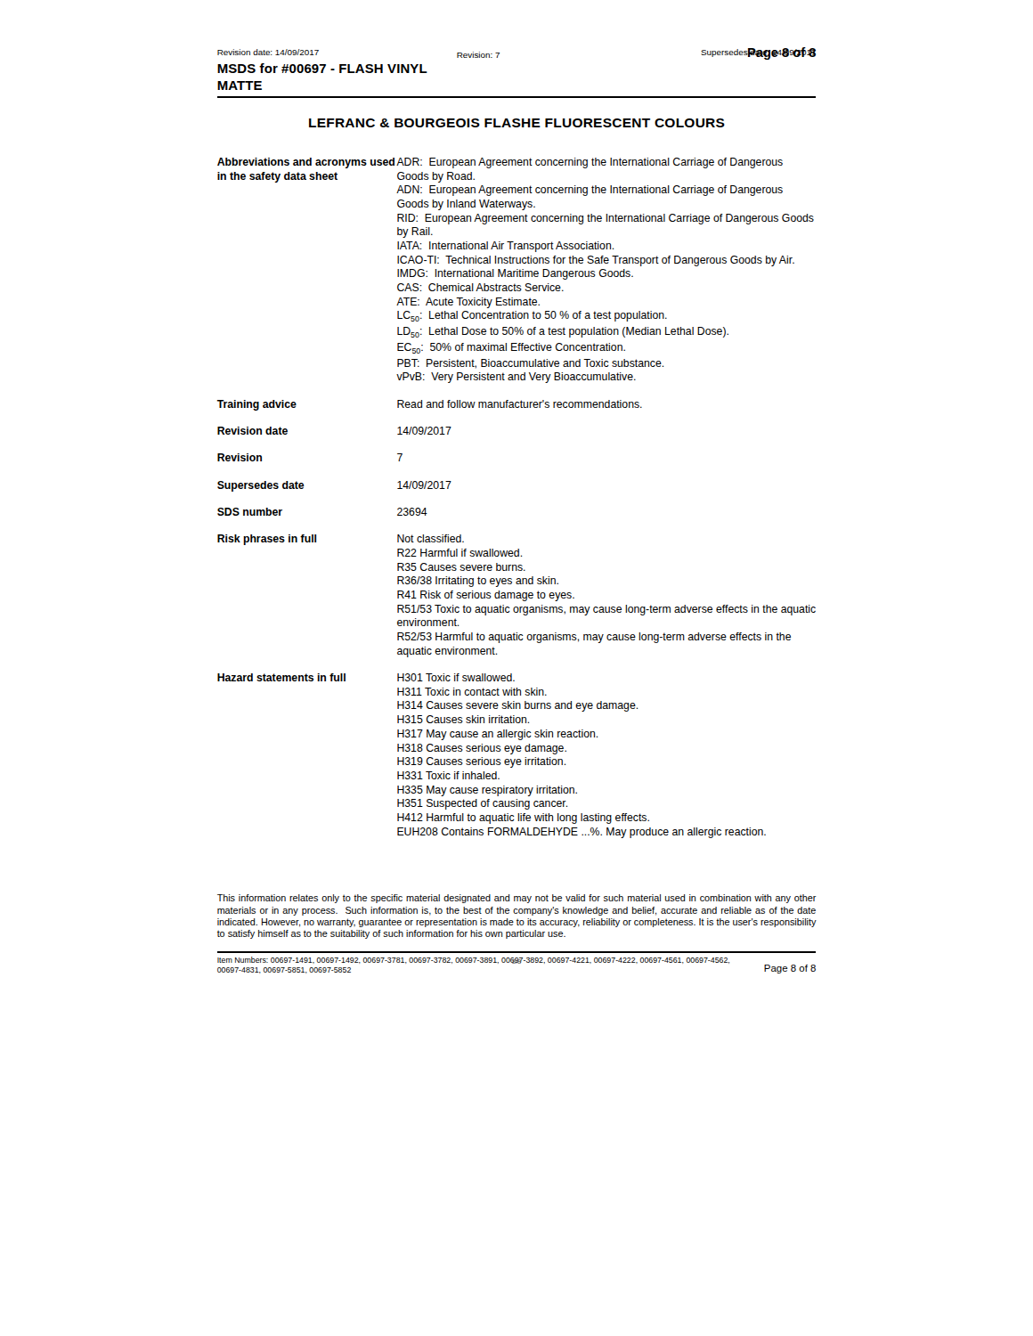Revision date: 14/09/2017
MSDS for #00697 - FLASH VINYL MATTE
Revision: 7
Supersedes date: 14/09/2017
Page 8 of 8
LEFRANC & BOURGEOIS FLASHE FLUORESCENT COLOURS
| Abbreviations and acronyms used in the safety data sheet | ADR: European Agreement concerning the International Carriage of Dangerous Goods by Road. ADN: European Agreement concerning the International Carriage of Dangerous Goods by Inland Waterways. RID: European Agreement concerning the International Carriage of Dangerous Goods by Rail. IATA: International Air Transport Association. ICAO-TI: Technical Instructions for the Safe Transport of Dangerous Goods by Air. IMDG: International Maritime Dangerous Goods. CAS: Chemical Abstracts Service. ATE: Acute Toxicity Estimate. LC 50 : Lethal Concentration to 50 % of a test population. LD 50 : Lethal Dose to 50% of a test population (Median Lethal Dose). EC 50 : 50% of maximal Effective Concentration. PBT: Persistent, Bioaccumulative and Toxic substance. vPvB: Very Persistent and Very Bioaccumulative. |
| Training advice | Read and follow manufacturer's recommendations. |
| Revision date | 14/09/2017 |
| Revision | 7 |
| Supersedes date | 14/09/2017 |
| SDS number | 23694 |
| Risk phrases in full | Not classified. R22 Harmful if swallowed. R35 Causes severe burns. R36/38 Irritating to eyes and skin. R41 Risk of serious damage to eyes. R51/53 Toxic to aquatic organisms, may cause long-term adverse effects in the aquatic environment. R52/53 Harmful to aquatic organisms, may cause long-term adverse effects in the aquatic environment. |
| Hazard statements in full | H301 Toxic if swallowed. H311 Toxic in contact with skin. H314 Causes severe skin burns and eye damage. H315 Causes skin irritation. H317 May cause an allergic skin reaction. H318 Causes serious eye damage. H319 Causes serious eye irritation. H331 Toxic if inhaled. H335 May cause respiratory irritation. H351 Suspected of causing cancer. H412 Harmful to aquatic life with long lasting effects. EUH208 Contains FORMALDEHYDE ...%. May produce an allergic reaction. |
This information relates only to the specific material designated and may not be valid for such material used in combination with any other materials or in any process. Such information is, to the best of the company's knowledge and belief, accurate and reliable as of the date indicated. However, no warranty, guarantee or representation is made to its accuracy, reliability or completeness. It is the user's responsibility to satisfy himself as to the suitability of such information for his own particular use.
8/8 Item Numbers: 00697-1491, 00697-1492, 00697-3781, 00697-3782, 00697-3891, 00697-3892, 00697-4221, 00697-4222, 00697-4561, 00697-4562, 00697-4831, 00697-5851, 00697-5852 Page 8 of 8